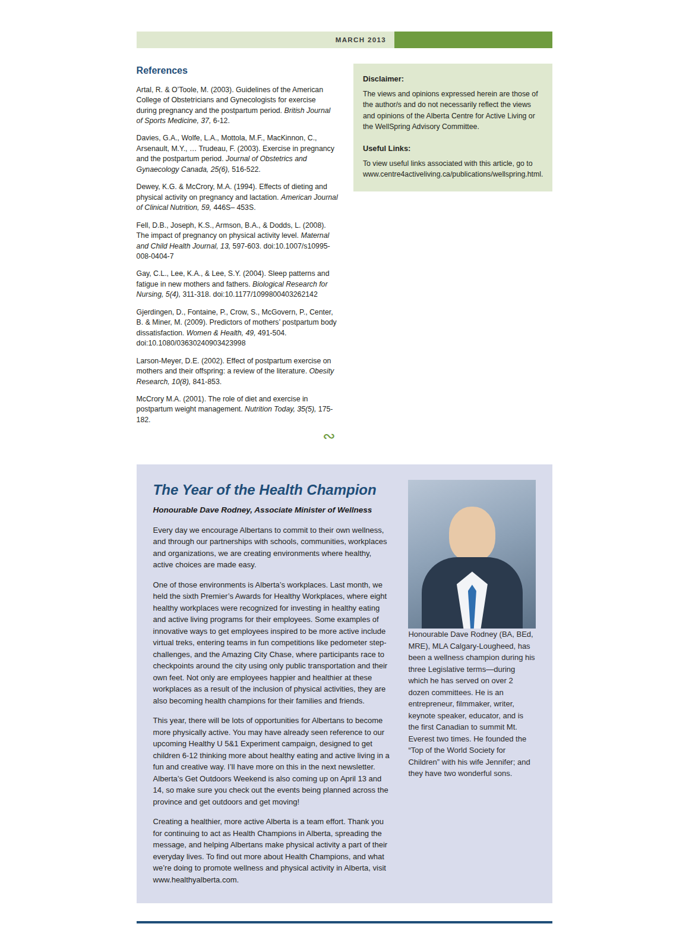MARCH 2013
References
Artal, R. & O’Toole, M. (2003). Guidelines of the American College of Obstetricians and Gynecologists for exercise during pregnancy and the postpartum period. British Journal of Sports Medicine, 37, 6-12.
Davies, G.A., Wolfe, L.A., Mottola, M.F., MacKinnon, C., Arsenault, M.Y., … Trudeau, F. (2003). Exercise in pregnancy and the postpartum period. Journal of Obstetrics and Gynaecology Canada, 25(6), 516-522.
Dewey, K.G. & McCrory, M.A. (1994). Effects of dieting and physical activity on pregnancy and lactation. American Journal of Clinical Nutrition, 59, 446S– 453S.
Fell, D.B., Joseph, K.S., Armson, B.A., & Dodds, L. (2008). The impact of pregnancy on physical activity level. Maternal and Child Health Journal, 13, 597-603. doi:10.1007/s10995-008-0404-7
Gay, C.L., Lee, K.A., & Lee, S.Y. (2004). Sleep patterns and fatigue in new mothers and fathers. Biological Research for Nursing, 5(4), 311-318. doi:10.1177/1099800403262142
Gjerdingen, D., Fontaine, P., Crow, S., McGovern, P., Center, B. & Miner, M. (2009). Predictors of mothers’ postpartum body dissatisfaction. Women & Health, 49, 491-504. doi:10.1080/03630240903423998
Larson-Meyer, D.E. (2002). Effect of postpartum exercise on mothers and their offspring: a review of the literature. Obesity Research, 10(8), 841-853.
McCrory M.A. (2001). The role of diet and exercise in postpartum weight management. Nutrition Today, 35(5), 175-182.
∾
Disclaimer:
The views and opinions expressed herein are those of the author/s and do not necessarily reflect the views and opinions of the Alberta Centre for Active Living or the WellSpring Advisory Committee.
Useful Links:
To view useful links associated with this article, go to www.centre4activeliving.ca/publications/wellspring.html.
The Year of the Health Champion
Honourable Dave Rodney, Associate Minister of Wellness
Every day we encourage Albertans to commit to their own wellness, and through our partnerships with schools, communities, workplaces and organizations, we are creating environments where healthy, active choices are made easy.
One of those environments is Alberta’s workplaces. Last month, we held the sixth Premier’s Awards for Healthy Workplaces, where eight healthy workplaces were recognized for investing in healthy eating and active living programs for their employees. Some examples of innovative ways to get employees inspired to be more active include virtual treks, entering teams in fun competitions like pedometer step-challenges, and the Amazing City Chase, where participants race to checkpoints around the city using only public transportation and their own feet. Not only are employees happier and healthier at these workplaces as a result of the inclusion of physical activities, they are also becoming health champions for their families and friends.
This year, there will be lots of opportunities for Albertans to become more physically active. You may have already seen reference to our upcoming Healthy U 5&1 Experiment campaign, designed to get children 6-12 thinking more about healthy eating and active living in a fun and creative way. I’ll have more on this in the next newsletter. Alberta’s Get Outdoors Weekend is also coming up on April 13 and 14, so make sure you check out the events being planned across the province and get outdoors and get moving!
Creating a healthier, more active Alberta is a team effort. Thank you for continuing to act as Health Champions in Alberta, spreading the message, and helping Albertans make physical activity a part of their everyday lives. To find out more about Health Champions, and what we’re doing to promote wellness and physical activity in Alberta, visit www.healthyalberta.com.
Honourable Dave Rodney (BA, BEd, MRE), MLA Calgary-Lougheed, has been a wellness champion during his three Legislative terms—during which he has served on over 2 dozen committees. He is an entrepreneur, filmmaker, writer, keynote speaker, educator, and is the first Canadian to summit Mt. Everest two times. He founded the “Top of the World Society for Children” with his wife Jennifer; and they have two wonderful sons.